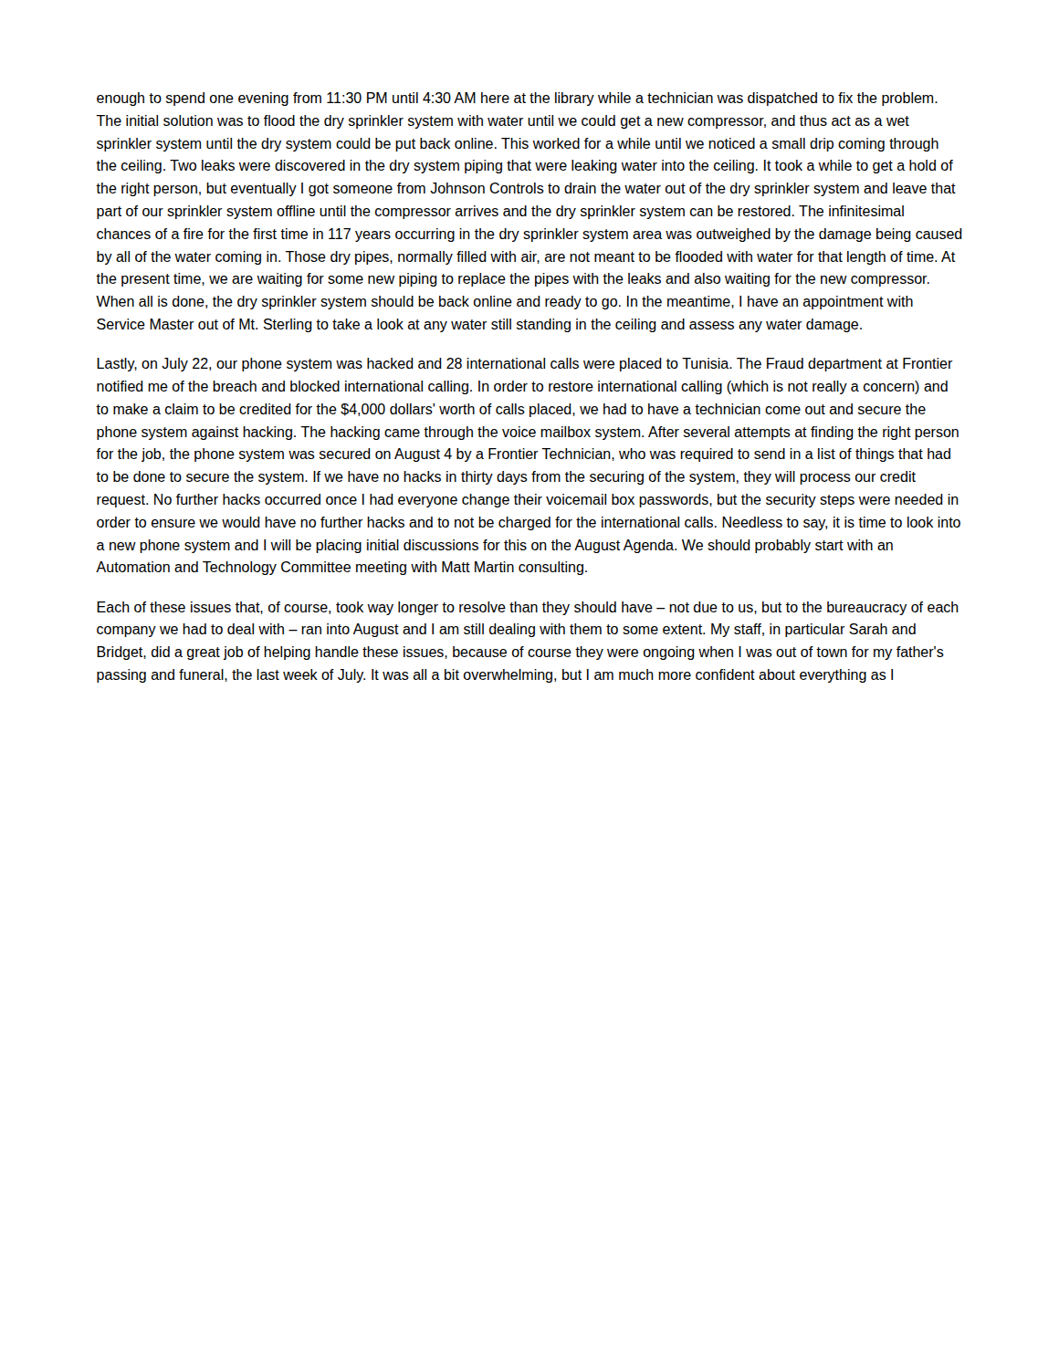enough to spend one evening from 11:30 PM until 4:30 AM here at the library while a technician was dispatched to fix the problem. The initial solution was to flood the dry sprinkler system with water until we could get a new compressor, and thus act as a wet sprinkler system until the dry system could be put back online. This worked for a while until we noticed a small drip coming through the ceiling. Two leaks were discovered in the dry system piping that were leaking water into the ceiling. It took a while to get a hold of the right person, but eventually I got someone from Johnson Controls to drain the water out of the dry sprinkler system and leave that part of our sprinkler system offline until the compressor arrives and the dry sprinkler system can be restored. The infinitesimal chances of a fire for the first time in 117 years occurring in the dry sprinkler system area was outweighed by the damage being caused by all of the water coming in. Those dry pipes, normally filled with air, are not meant to be flooded with water for that length of time. At the present time, we are waiting for some new piping to replace the pipes with the leaks and also waiting for the new compressor. When all is done, the dry sprinkler system should be back online and ready to go. In the meantime, I have an appointment with Service Master out of Mt. Sterling to take a look at any water still standing in the ceiling and assess any water damage.
Lastly, on July 22, our phone system was hacked and 28 international calls were placed to Tunisia. The Fraud department at Frontier notified me of the breach and blocked international calling. In order to restore international calling (which is not really a concern) and to make a claim to be credited for the $4,000 dollars' worth of calls placed, we had to have a technician come out and secure the phone system against hacking. The hacking came through the voice mailbox system. After several attempts at finding the right person for the job, the phone system was secured on August 4 by a Frontier Technician, who was required to send in a list of things that had to be done to secure the system. If we have no hacks in thirty days from the securing of the system, they will process our credit request. No further hacks occurred once I had everyone change their voicemail box passwords, but the security steps were needed in order to ensure we would have no further hacks and to not be charged for the international calls. Needless to say, it is time to look into a new phone system and I will be placing initial discussions for this on the August Agenda. We should probably start with an Automation and Technology Committee meeting with Matt Martin consulting.
Each of these issues that, of course, took way longer to resolve than they should have – not due to us, but to the bureaucracy of each company we had to deal with – ran into August and I am still dealing with them to some extent. My staff, in particular Sarah and Bridget, did a great job of helping handle these issues, because of course they were ongoing when I was out of town for my father's passing and funeral, the last week of July. It was all a bit overwhelming, but I am much more confident about everything as I